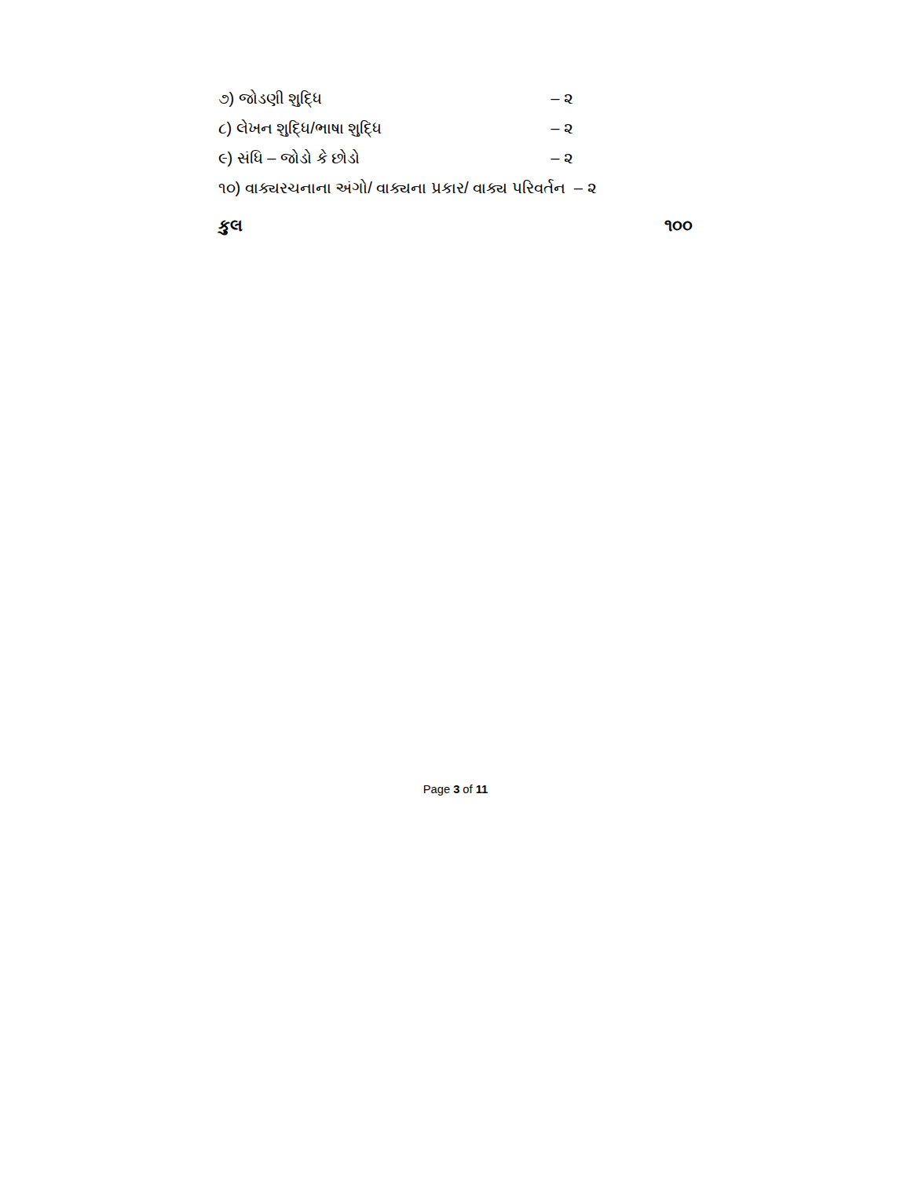| ૭) જોડણી શુદ્ધિ | – ૨ |
| ૮) લેખન શુદ્ધિ/ભાષા શુદ્ધિ | – ૨ |
| ૯) સંધિ – જોડો કે છોડો | – ૨ |
| ૧૦) વાક્યરચનાના અંગો/ વાક્યના પ્રકાર/ વાક્ય પરિવર્તન – ૨ |
કુલ ૧૦૦
Page 3 of 11